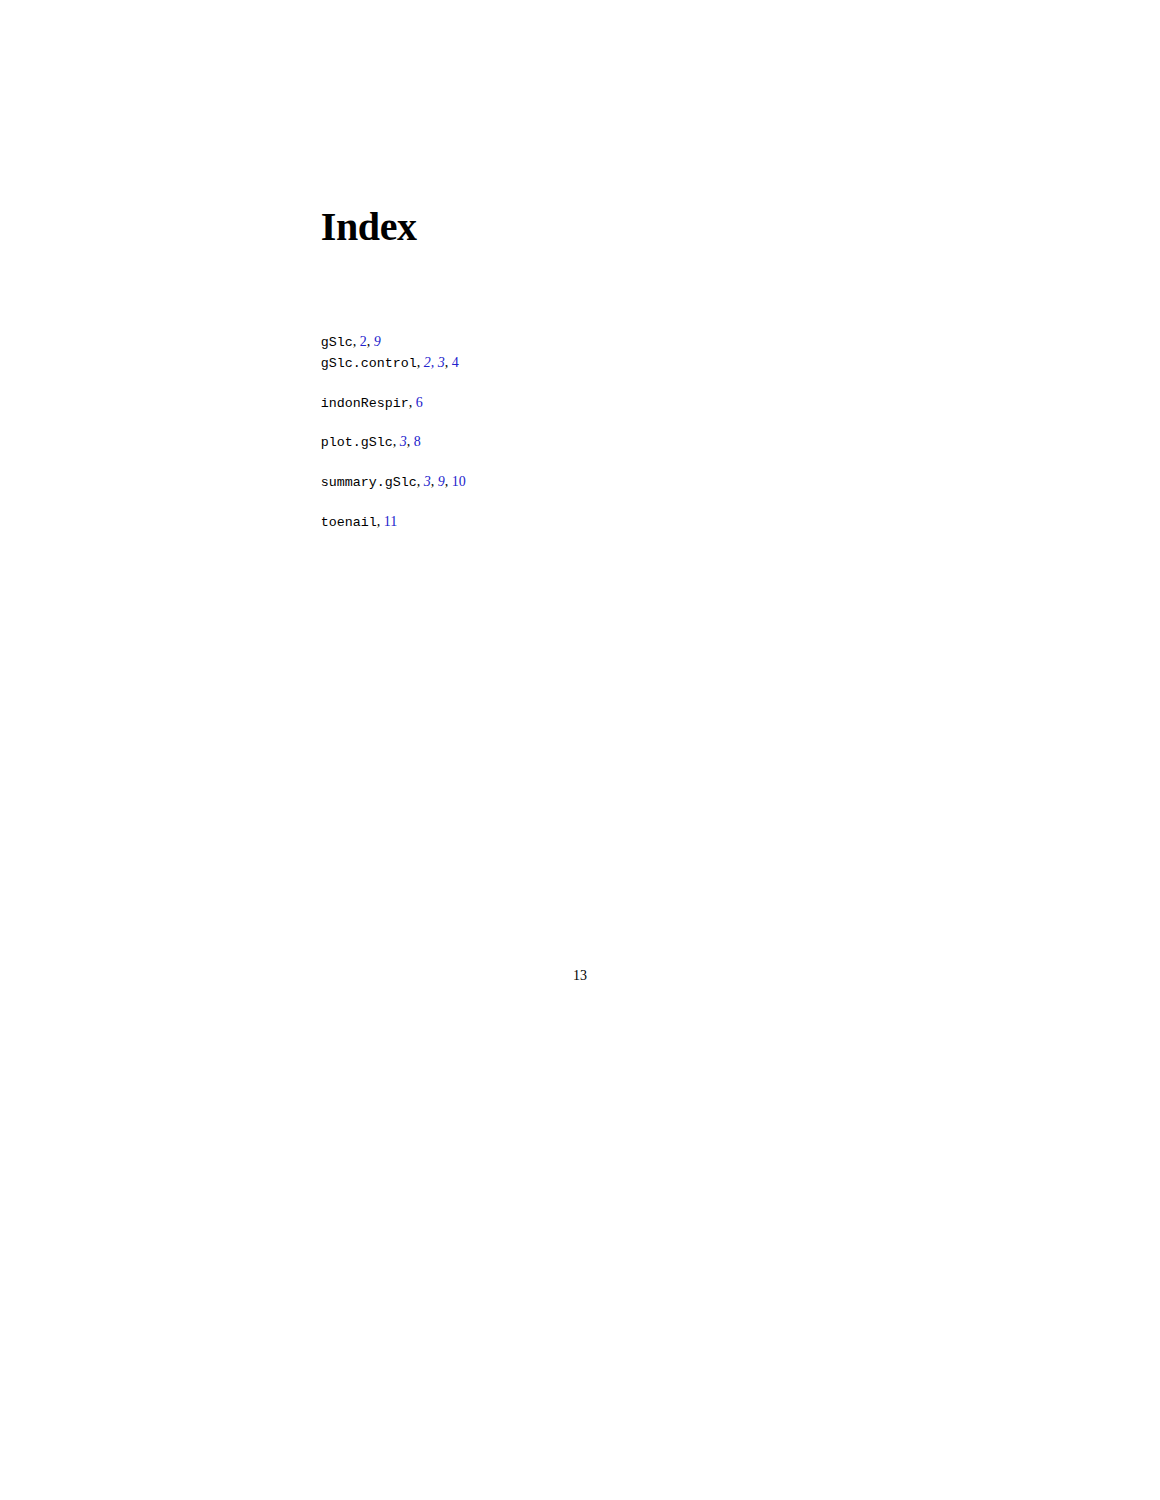Index
gSlc, 2, 9
gSlc.control, 2, 3, 4
indonRespir, 6
plot.gSlc, 3, 8
summary.gSlc, 3, 9, 10
toenail, 11
13